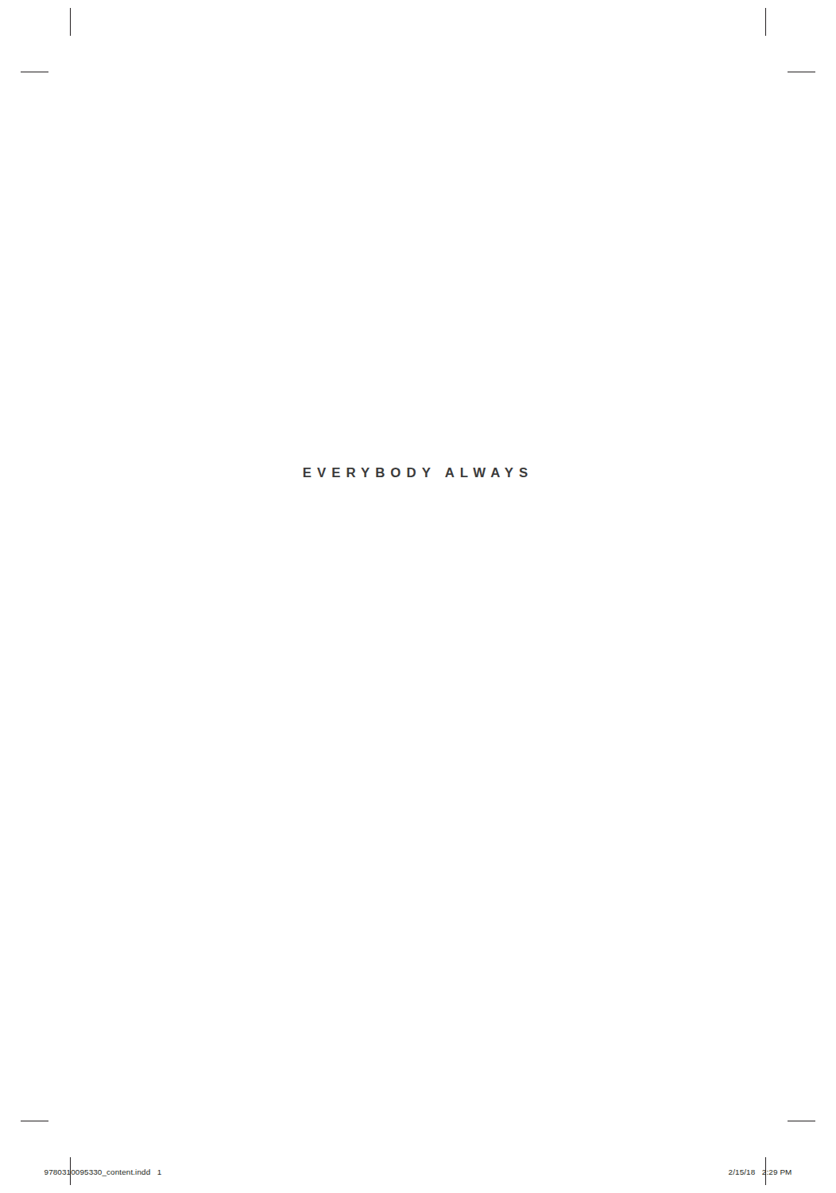Everybody Always
9780310095330_content.indd 1 2/15/18 2:29 PM